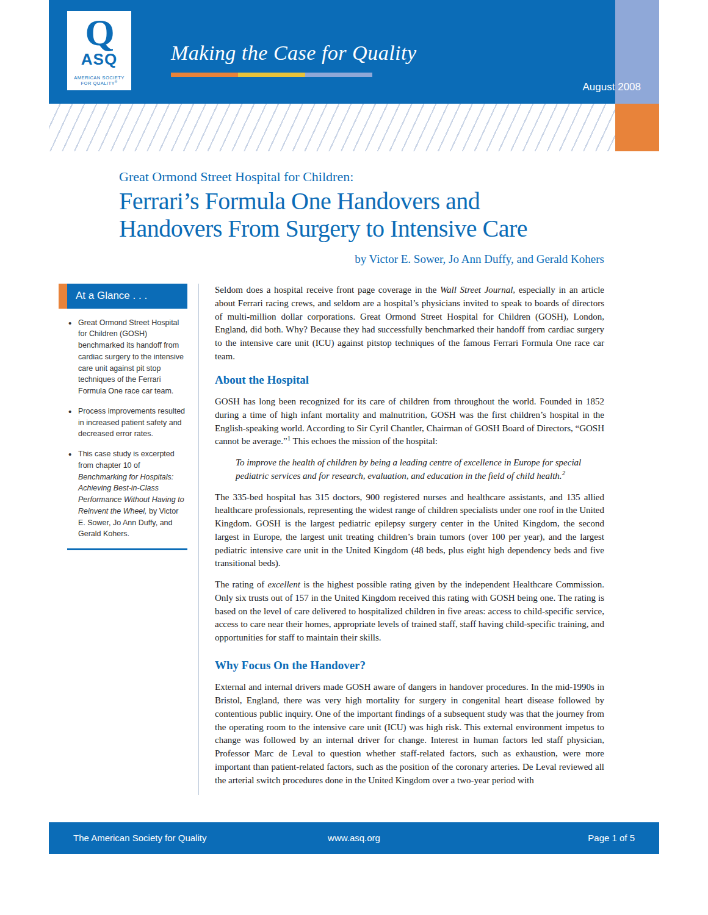Q
ASQ
American Society
for Quality®
Making the Case for Quality
August 2008
Great Ormond Street Hospital for Children:
Ferrari’s Formula One Handovers and
Handovers From Surgery to Intensive Care
by Victor E. Sower, Jo Ann Duffy, and Gerald Kohers
At a Glance . . .
Great Ormond Street Hospital for Children (GOSH) benchmarked its handoff from cardiac surgery to the intensive care unit against pit stop techniques of the Ferrari Formula One race car team.
Process improvements resulted in increased patient safety and decreased error rates.
This case study is excerpted from chapter 10 of Benchmarking for Hospitals: Achieving Best-in-Class Performance Without Having to Reinvent the Wheel, by Victor E. Sower, Jo Ann Duffy, and Gerald Kohers.
Seldom does a hospital receive front page coverage in the Wall Street Journal, especially in an article about Ferrari racing crews, and seldom are a hospital’s physicians invited to speak to boards of directors of multi-million dollar corporations. Great Ormond Street Hospital for Children (GOSH), London, England, did both. Why? Because they had successfully benchmarked their handoff from cardiac surgery to the intensive care unit (ICU) against pitstop techniques of the famous Ferrari Formula One race car team.
About the Hospital
GOSH has long been recognized for its care of children from throughout the world. Founded in 1852 during a time of high infant mortality and malnutrition, GOSH was the first children’s hospital in the English-speaking world. According to Sir Cyril Chantler, Chairman of GOSH Board of Directors, “GOSH cannot be average.”1 This echoes the mission of the hospital:
To improve the health of children by being a leading centre of excellence in Europe for special pediatric services and for research, evaluation, and education in the field of child health.2
The 335-bed hospital has 315 doctors, 900 registered nurses and healthcare assistants, and 135 allied healthcare professionals, representing the widest range of children specialists under one roof in the United Kingdom. GOSH is the largest pediatric epilepsy surgery center in the United Kingdom, the second largest in Europe, the largest unit treating children’s brain tumors (over 100 per year), and the largest pediatric intensive care unit in the United Kingdom (48 beds, plus eight high dependency beds and five transitional beds).
The rating of excellent is the highest possible rating given by the independent Healthcare Commission. Only six trusts out of 157 in the United Kingdom received this rating with GOSH being one. The rating is based on the level of care delivered to hospitalized children in five areas: access to child-specific service, access to care near their homes, appropriate levels of trained staff, staff having child-specific training, and opportunities for staff to maintain their skills.
Why Focus On the Handover?
External and internal drivers made GOSH aware of dangers in handover procedures. In the mid-1990s in Bristol, England, there was very high mortality for surgery in congenital heart disease followed by contentious public inquiry. One of the important findings of a subsequent study was that the journey from the operating room to the intensive care unit (ICU) was high risk. This external environment impetus to change was followed by an internal driver for change. Interest in human factors led staff physician, Professor Marc de Leval to question whether staff-related factors, such as exhaustion, were more important than patient-related factors, such as the position of the coronary arteries. De Leval reviewed all the arterial switch procedures done in the United Kingdom over a two-year period with
The American Society for Quality
www.asq.org
Page 1 of 5